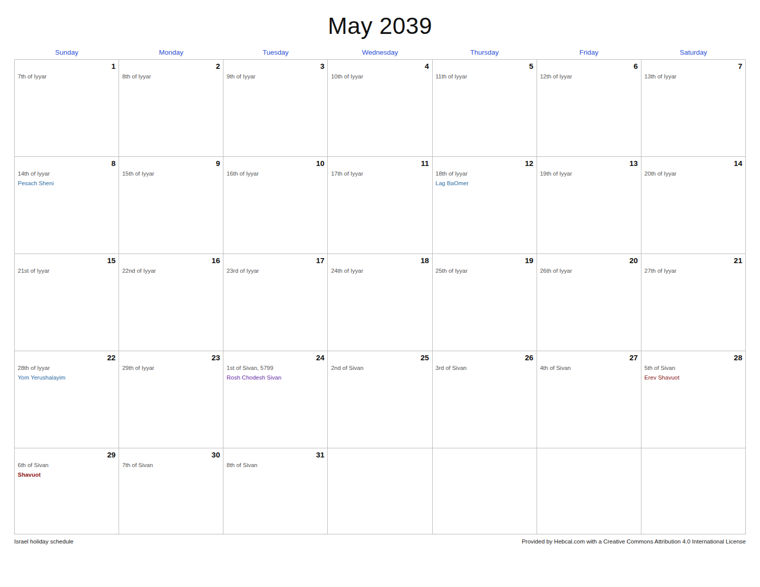May 2039
| Sunday | Monday | Tuesday | Wednesday | Thursday | Friday | Saturday |
| --- | --- | --- | --- | --- | --- | --- |
| 1 7th of Iyyar | 2 8th of Iyyar | 3 9th of Iyyar | 4 10th of Iyyar | 5 11th of Iyyar | 6 12th of Iyyar | 7 13th of Iyyar |
| 8 14th of Iyyar Pesach Sheni | 9 15th of Iyyar | 10 16th of Iyyar | 11 17th of Iyyar | 12 18th of Iyyar Lag BaOmer | 13 19th of Iyyar | 14 20th of Iyyar |
| 15 21st of Iyyar | 16 22nd of Iyyar | 17 23rd of Iyyar | 18 24th of Iyyar | 19 25th of Iyyar | 20 26th of Iyyar | 21 27th of Iyyar |
| 22 28th of Iyyar Yom Yerushalayim | 23 29th of Iyyar | 24 1st of Sivan, 5799 Rosh Chodesh Sivan | 25 2nd of Sivan | 26 3rd of Sivan | 27 4th of Sivan | 28 5th of Sivan Erev Shavuot |
| 29 6th of Sivan Shavuot | 30 7th of Sivan | 31 8th of Sivan | | | | |
Israel holiday schedule
Provided by Hebcal.com with a Creative Commons Attribution 4.0 International License